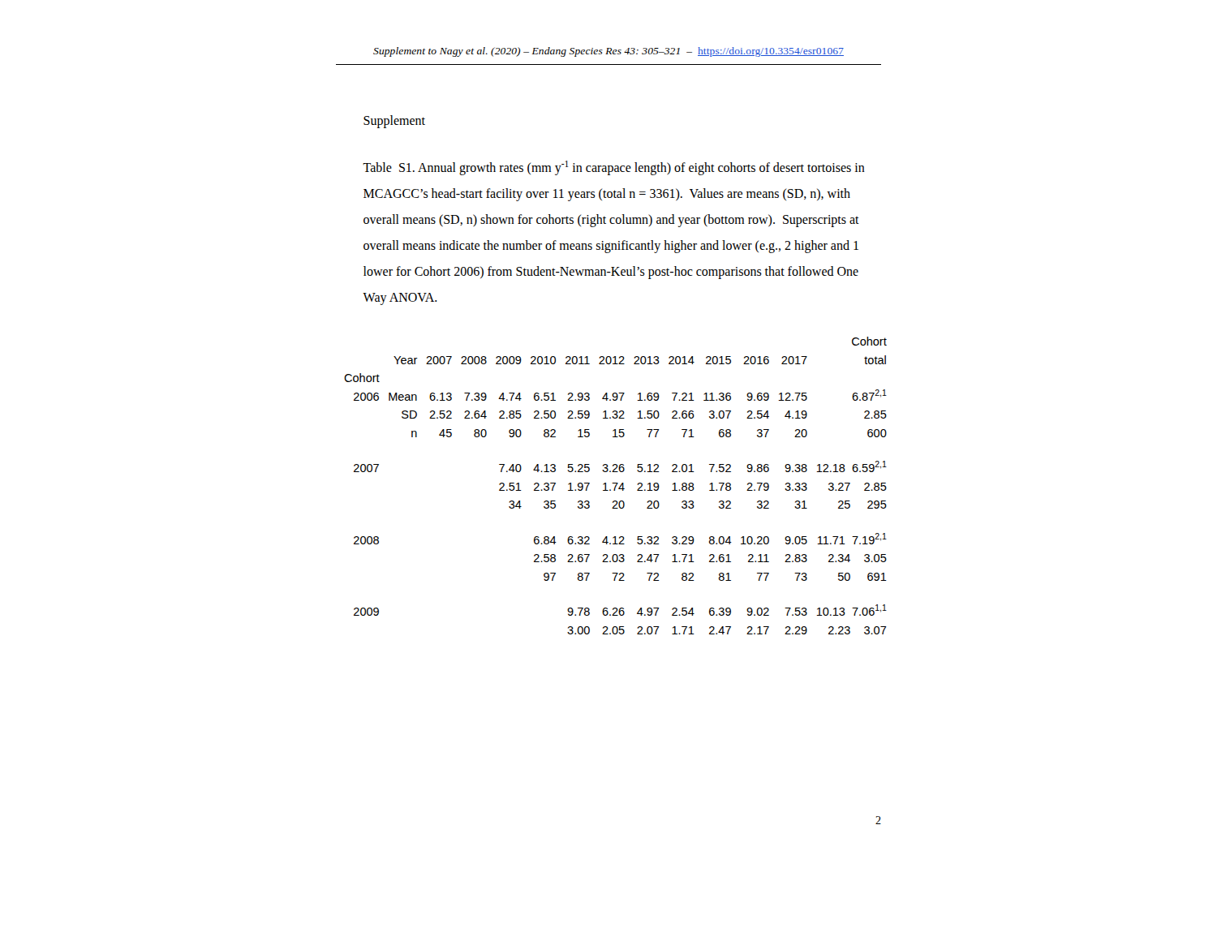Supplement to Nagy et al. (2020) – Endang Species Res 43: 305–321 – https://doi.org/10.3354/esr01067
Supplement
Table S1. Annual growth rates (mm y-1 in carapace length) of eight cohorts of desert tortoises in MCAGCC’s head-start facility over 11 years (total n = 3361). Values are means (SD, n), with overall means (SD, n) shown for cohorts (right column) and year (bottom row). Superscripts at overall means indicate the number of means significantly higher and lower (e.g., 2 higher and 1 lower for Cohort 2006) from Student-Newman-Keul’s post-hoc comparisons that followed One Way ANOVA.
| | | | Cohort |
| | Year | 2007 | 2008 | 2009 | 2010 | 2011 | 2012 | 2013 | 2014 | 2015 | 2016 | 2017 | total |
| Cohort | |
| 2006 | Mean | 6.13 | 7.39 | 4.74 | 6.51 | 2.93 | 4.97 | 1.69 | 7.21 | 11.36 | 9.69 | 12.75 | 6.87 2,1 |
| | SD | 2.52 | 2.64 | 2.85 | 2.50 | 2.59 | 1.32 | 1.50 | 2.66 | 3.07 | 2.54 | 4.19 | 2.85 |
| | n | 45 | 80 | 90 | 82 | 15 | 15 | 77 | 71 | 68 | 37 | 20 | 600 |
| 2007 | | | | 7.40 | 4.13 | 5.25 | 3.26 | 5.12 | 2.01 | 7.52 | 9.86 | 9.38 | 12.18 6.59 2,1 |
| | | | | 2.51 | 2.37 | 1.97 | 1.74 | 2.19 | 1.88 | 1.78 | 2.79 | 3.33 | 3.27 2.85 |
| | | | | 34 | 35 | 33 | 20 | 20 | 33 | 32 | 32 | 31 | 25 295 |
| 2008 | | | | | 6.84 | 6.32 | 4.12 | 5.32 | 3.29 | 8.04 | 10.20 | 9.05 | 11.71 7.19 2,1 |
| | | | | | 2.58 | 2.67 | 2.03 | 2.47 | 1.71 | 2.61 | 2.11 | 2.83 | 2.34 3.05 |
| | | | | | 97 | 87 | 72 | 72 | 82 | 81 | 77 | 73 | 50 691 |
| 2009 | | | | | | 9.78 | 6.26 | 4.97 | 2.54 | 6.39 | 9.02 | 7.53 | 10.13 7.06 1,1 |
| | | | | | | 3.00 | 2.05 | 2.07 | 1.71 | 2.47 | 2.17 | 2.29 | 2.23 3.07 |
2